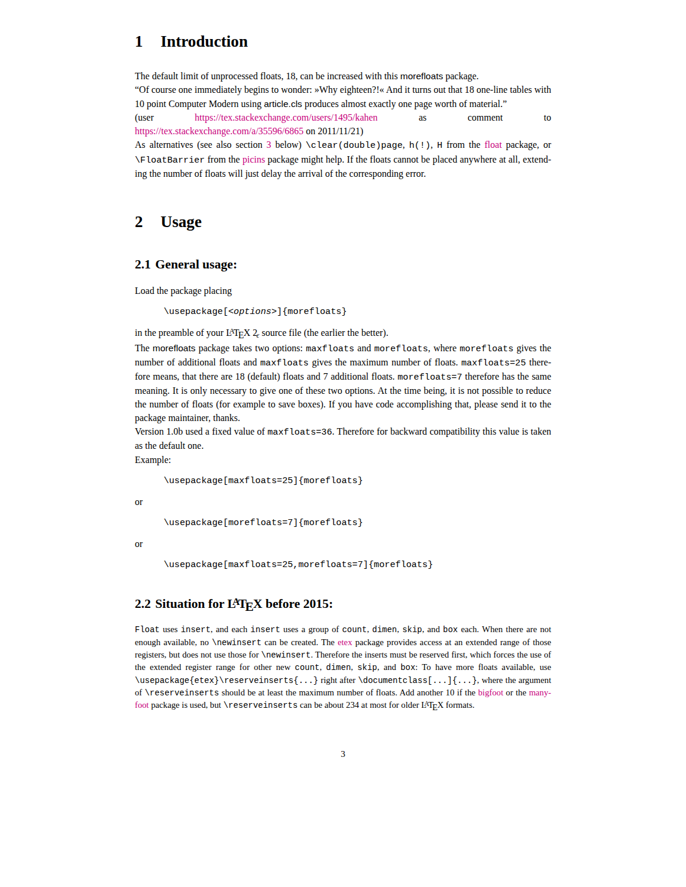1 Introduction
The default limit of unprocessed floats, 18, can be increased with this morefloats package.
“Of course one immediately begins to wonder: »Why eighteen?!« And it turns out that 18 one-line tables with 10 point Computer Modern using article.cls produces almost exactly one page worth of material.”
(user https://tex.stackexchange.com/users/1495/kahen as comment to https://tex.stackexchange.com/a/35596/6865 on 2011/11/21)
As alternatives (see also section 3 below) \clear(double)page, h(!), H from the float package, or \FloatBarrier from the picins package might help. If the floats cannot be placed anywhere at all, extending the number of floats will just delay the arrival of the corresponding error.
2 Usage
2.1 General usage:
Load the package placing
\usepackage[<options>]{morefloats}
in the preamble of your LATEX 2ε source file (the earlier the better).
The morefloats package takes two options: maxfloats and morefloats, where morefloats gives the number of additional floats and maxfloats gives the maximum number of floats. maxfloats=25 therefore means, that there are 18 (default) floats and 7 additional floats. morefloats=7 therefore has the same meaning. It is only necessary to give one of these two options. At the time being, it is not possible to reduce the number of floats (for example to save boxes). If you have code accomplishing that, please send it to the package maintainer, thanks.
Version 1.0b used a fixed value of maxfloats=36. Therefore for backward compatibility this value is taken as the default one.
Example:
\usepackage[maxfloats=25]{morefloats}
or
\usepackage[morefloats=7]{morefloats}
or
\usepackage[maxfloats=25,morefloats=7]{morefloats}
2.2 Situation for LATEX before 2015:
Float uses insert, and each insert uses a group of count, dimen, skip, and box each. When there are not enough available, no \newinsert can be created. The etex package provides access at an extended range of those registers, but does not use those for \newinsert. Therefore the inserts must be reserved first, which forces the use of the extended register range for other new count, dimen, skip, and box: To have more floats available, use \usepackage{etex}\reserveinserts{...} right after \documentclass[...]{...}, where the argument of \reserveinserts should be at least the maximum number of floats. Add another 10 if the bigfoot or the manyfoot package is used, but \reserveinserts can be about 234 at most for older LATEX formats.
3